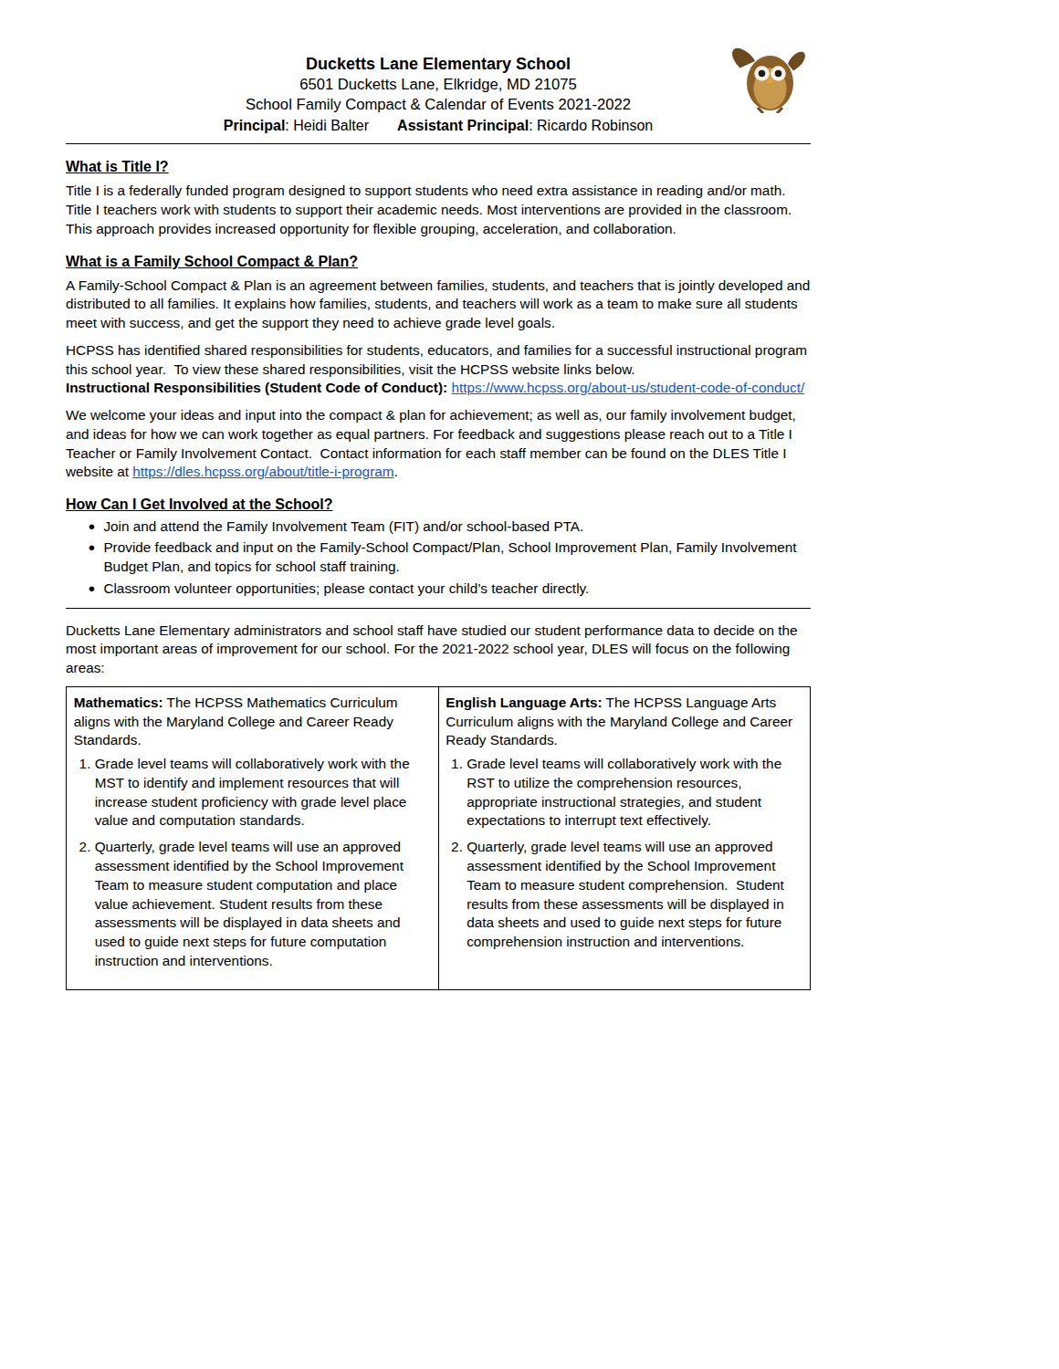Ducketts Lane Elementary School
6501 Ducketts Lane, Elkridge, MD 21075
School Family Compact & Calendar of Events 2021-2022
Principal: Heidi Balter Assistant Principal: Ricardo Robinson
What is Title I?
Title I is a federally funded program designed to support students who need extra assistance in reading and/or math. Title I teachers work with students to support their academic needs. Most interventions are provided in the classroom. This approach provides increased opportunity for flexible grouping, acceleration, and collaboration.
What is a Family School Compact & Plan?
A Family-School Compact & Plan is an agreement between families, students, and teachers that is jointly developed and distributed to all families. It explains how families, students, and teachers will work as a team to make sure all students meet with success, and get the support they need to achieve grade level goals.
HCPSS has identified shared responsibilities for students, educators, and families for a successful instructional program this school year. To view these shared responsibilities, visit the HCPSS website links below.
Instructional Responsibilities (Student Code of Conduct): https://www.hcpss.org/about-us/student-code-of-conduct/
We welcome your ideas and input into the compact & plan for achievement; as well as, our family involvement budget, and ideas for how we can work together as equal partners. For feedback and suggestions please reach out to a Title I Teacher or Family Involvement Contact. Contact information for each staff member can be found on the DLES Title I website at https://dles.hcpss.org/about/title-i-program.
How Can I Get Involved at the School?
Join and attend the Family Involvement Team (FIT) and/or school-based PTA.
Provide feedback and input on the Family-School Compact/Plan, School Improvement Plan, Family Involvement Budget Plan, and topics for school staff training.
Classroom volunteer opportunities; please contact your child’s teacher directly.
Ducketts Lane Elementary administrators and school staff have studied our student performance data to decide on the most important areas of improvement for our school. For the 2021-2022 school year, DLES will focus on the following areas:
| Mathematics: The HCPSS Mathematics Curriculum aligns with the Maryland College and Career Ready Standards. Grade level teams will collaboratively work with the MST to identify and implement resources that will increase student proficiency with grade level place value and computation standards. Quarterly, grade level teams will use an approved assessment identified by the School Improvement Team to measure student computation and place value achievement. Student results from these assessments will be displayed in data sheets and used to guide next steps for future computation instruction and interventions. | English Language Arts: The HCPSS Language Arts Curriculum aligns with the Maryland College and Career Ready Standards. Grade level teams will collaboratively work with the RST to utilize the comprehension resources, appropriate instructional strategies, and student expectations to interrupt text effectively. Quarterly, grade level teams will use an approved assessment identified by the School Improvement Team to measure student comprehension. Student results from these assessments will be displayed in data sheets and used to guide next steps for future comprehension instruction and interventions. |